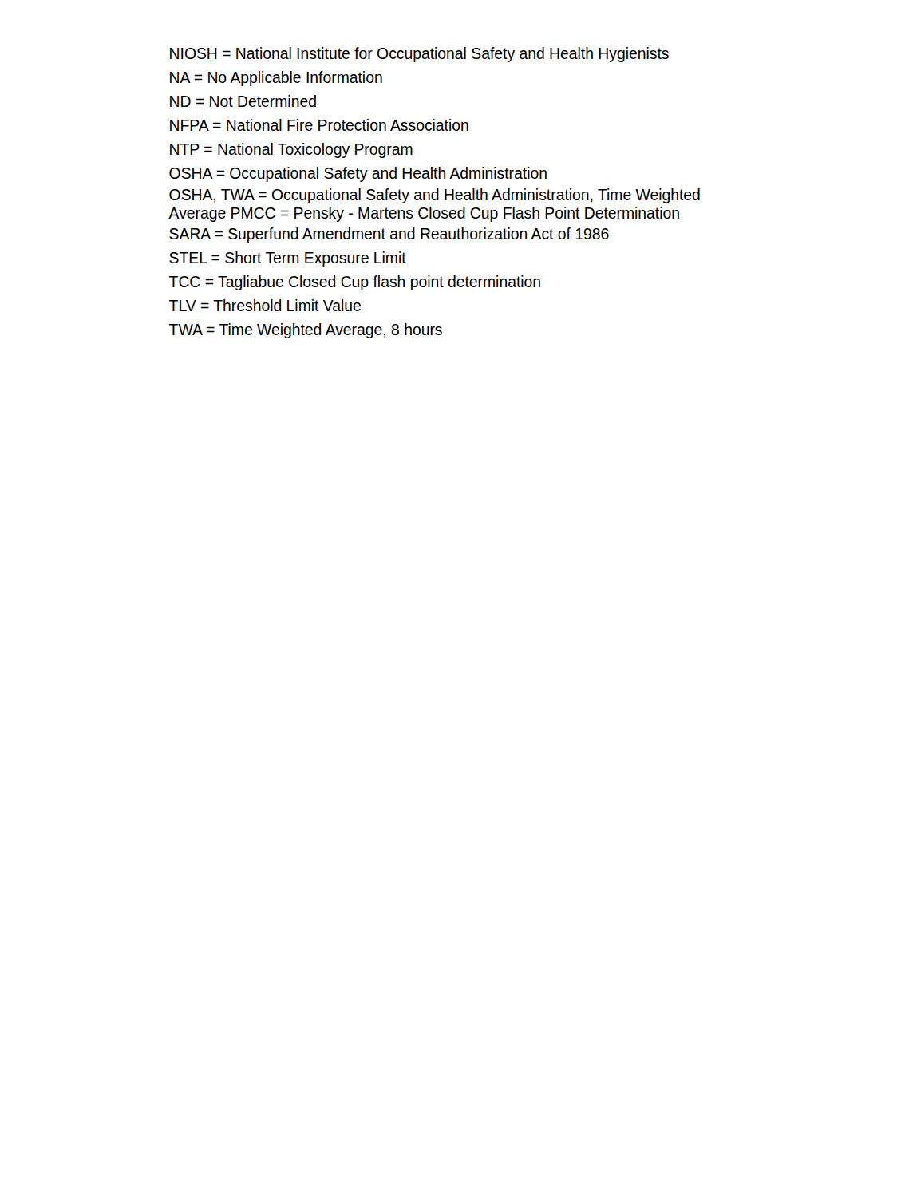NIOSH = National Institute for Occupational Safety and Health Hygienists
NA = No Applicable Information
ND = Not Determined
NFPA = National Fire Protection Association
NTP = National Toxicology Program
OSHA = Occupational Safety and Health Administration
OSHA, TWA = Occupational Safety and Health Administration, Time Weighted
Average PMCC = Pensky - Martens Closed Cup Flash Point Determination
SARA = Superfund Amendment and Reauthorization Act of 1986
STEL = Short Term Exposure Limit
TCC = Tagliabue Closed Cup flash point determination
TLV = Threshold Limit Value
TWA = Time Weighted Average, 8 hours